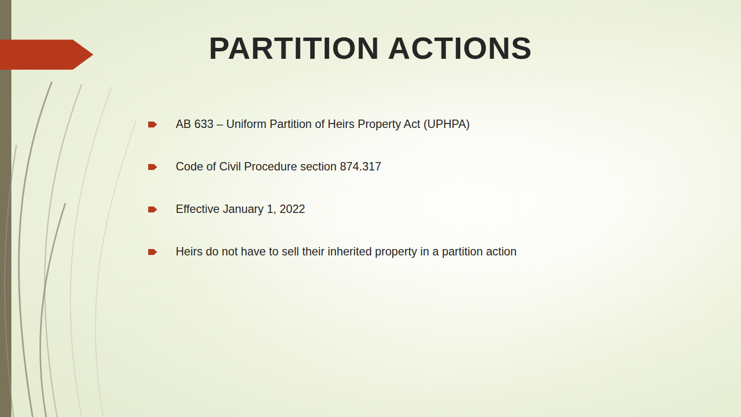PARTITION ACTIONS
AB 633 – Uniform Partition of Heirs Property Act (UPHPA)
Code of Civil Procedure section 874.317
Effective January 1, 2022
Heirs do not have to sell their inherited property in a partition action